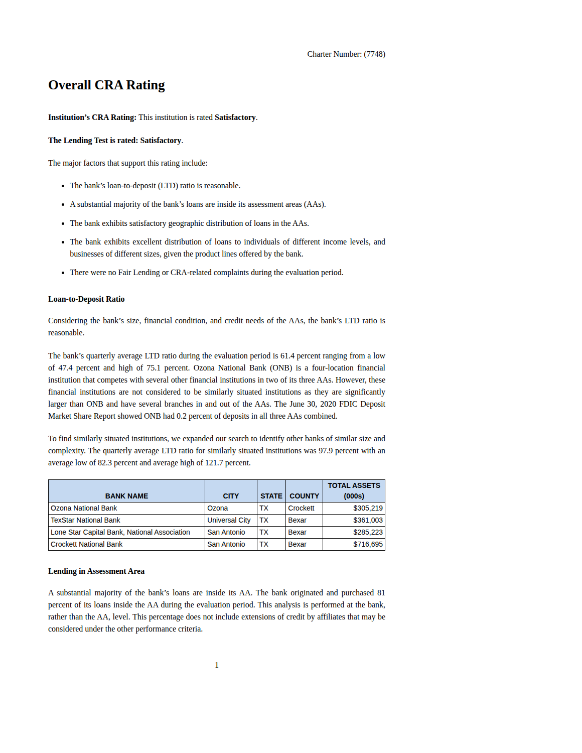Charter Number: (7748)
Overall CRA Rating
Institution’s CRA Rating: This institution is rated Satisfactory.
The Lending Test is rated: Satisfactory.
The major factors that support this rating include:
The bank’s loan-to-deposit (LTD) ratio is reasonable.
A substantial majority of the bank’s loans are inside its assessment areas (AAs).
The bank exhibits satisfactory geographic distribution of loans in the AAs.
The bank exhibits excellent distribution of loans to individuals of different income levels, and businesses of different sizes, given the product lines offered by the bank.
There were no Fair Lending or CRA-related complaints during the evaluation period.
Loan-to-Deposit Ratio
Considering the bank’s size, financial condition, and credit needs of the AAs, the bank’s LTD ratio is reasonable.
The bank’s quarterly average LTD ratio during the evaluation period is 61.4 percent ranging from a low of 47.4 percent and high of 75.1 percent. Ozona National Bank (ONB) is a four-location financial institution that competes with several other financial institutions in two of its three AAs. However, these financial institutions are not considered to be similarly situated institutions as they are significantly larger than ONB and have several branches in and out of the AAs. The June 30, 2020 FDIC Deposit Market Share Report showed ONB had 0.2 percent of deposits in all three AAs combined.
To find similarly situated institutions, we expanded our search to identify other banks of similar size and complexity. The quarterly average LTD ratio for similarly situated institutions was 97.9 percent with an average low of 82.3 percent and average high of 121.7 percent.
| BANK NAME | CITY | STATE | COUNTY | TOTAL ASSETS (000s) |
| --- | --- | --- | --- | --- |
| Ozona National Bank | Ozona | TX | Crockett | $305,219 |
| TexStar National Bank | Universal City | TX | Bexar | $361,003 |
| Lone Star Capital Bank, National Association | San Antonio | TX | Bexar | $285,223 |
| Crockett National Bank | San Antonio | TX | Bexar | $716,695 |
Lending in Assessment Area
A substantial majority of the bank’s loans are inside its AA. The bank originated and purchased 81 percent of its loans inside the AA during the evaluation period. This analysis is performed at the bank, rather than the AA, level. This percentage does not include extensions of credit by affiliates that may be considered under the other performance criteria.
1